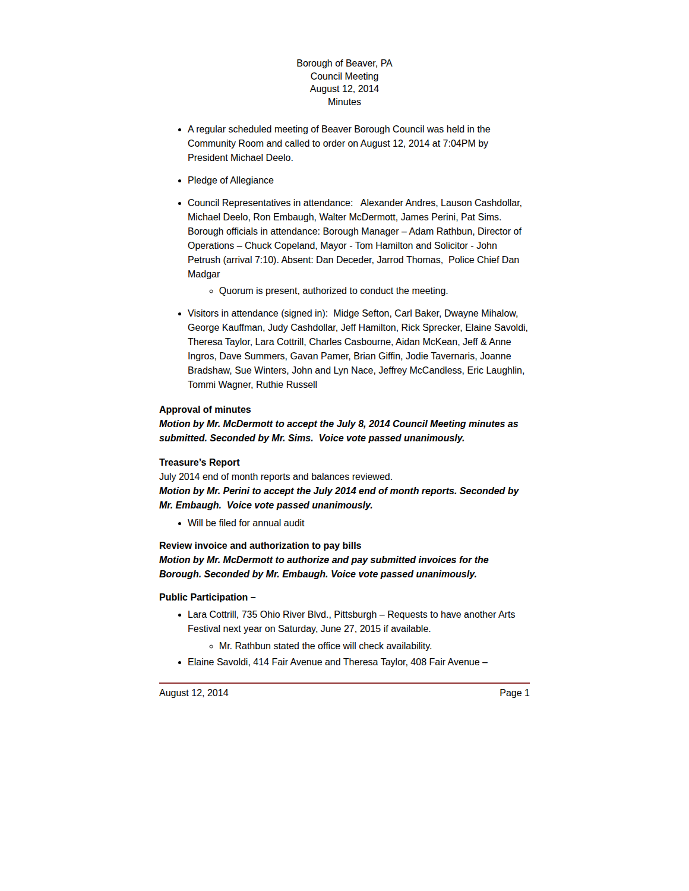Borough of Beaver, PA
Council Meeting
August 12, 2014
Minutes
A regular scheduled meeting of Beaver Borough Council was held in the Community Room and called to order on August 12, 2014 at 7:04PM by President Michael Deelo.
Pledge of Allegiance
Council Representatives in attendance: Alexander Andres, Lauson Cashdollar, Michael Deelo, Ron Embaugh, Walter McDermott, James Perini, Pat Sims. Borough officials in attendance: Borough Manager – Adam Rathbun, Director of Operations – Chuck Copeland, Mayor - Tom Hamilton and Solicitor - John Petrush (arrival 7:10). Absent: Dan Deceder, Jarrod Thomas, Police Chief Dan Madgar
Quorum is present, authorized to conduct the meeting.
Visitors in attendance (signed in): Midge Sefton, Carl Baker, Dwayne Mihalow, George Kauffman, Judy Cashdollar, Jeff Hamilton, Rick Sprecker, Elaine Savoldi, Theresa Taylor, Lara Cottrill, Charles Casbourne, Aidan McKean, Jeff & Anne Ingros, Dave Summers, Gavan Pamer, Brian Giffin, Jodie Tavernaris, Joanne Bradshaw, Sue Winters, John and Lyn Nace, Jeffrey McCandless, Eric Laughlin, Tommi Wagner, Ruthie Russell
Approval of minutes
Motion by Mr. McDermott to accept the July 8, 2014 Council Meeting minutes as submitted. Seconded by Mr. Sims. Voice vote passed unanimously.
Treasure’s Report
July 2014 end of month reports and balances reviewed.
Motion by Mr. Perini to accept the July 2014 end of month reports. Seconded by Mr. Embaugh. Voice vote passed unanimously.
Will be filed for annual audit
Review invoice and authorization to pay bills
Motion by Mr. McDermott to authorize and pay submitted invoices for the Borough. Seconded by Mr. Embaugh. Voice vote passed unanimously.
Public Participation –
Lara Cottrill, 735 Ohio River Blvd., Pittsburgh – Requests to have another Arts Festival next year on Saturday, June 27, 2015 if available.
Mr. Rathbun stated the office will check availability.
Elaine Savoldi, 414 Fair Avenue and Theresa Taylor, 408 Fair Avenue –
August 12, 2014 Page 1